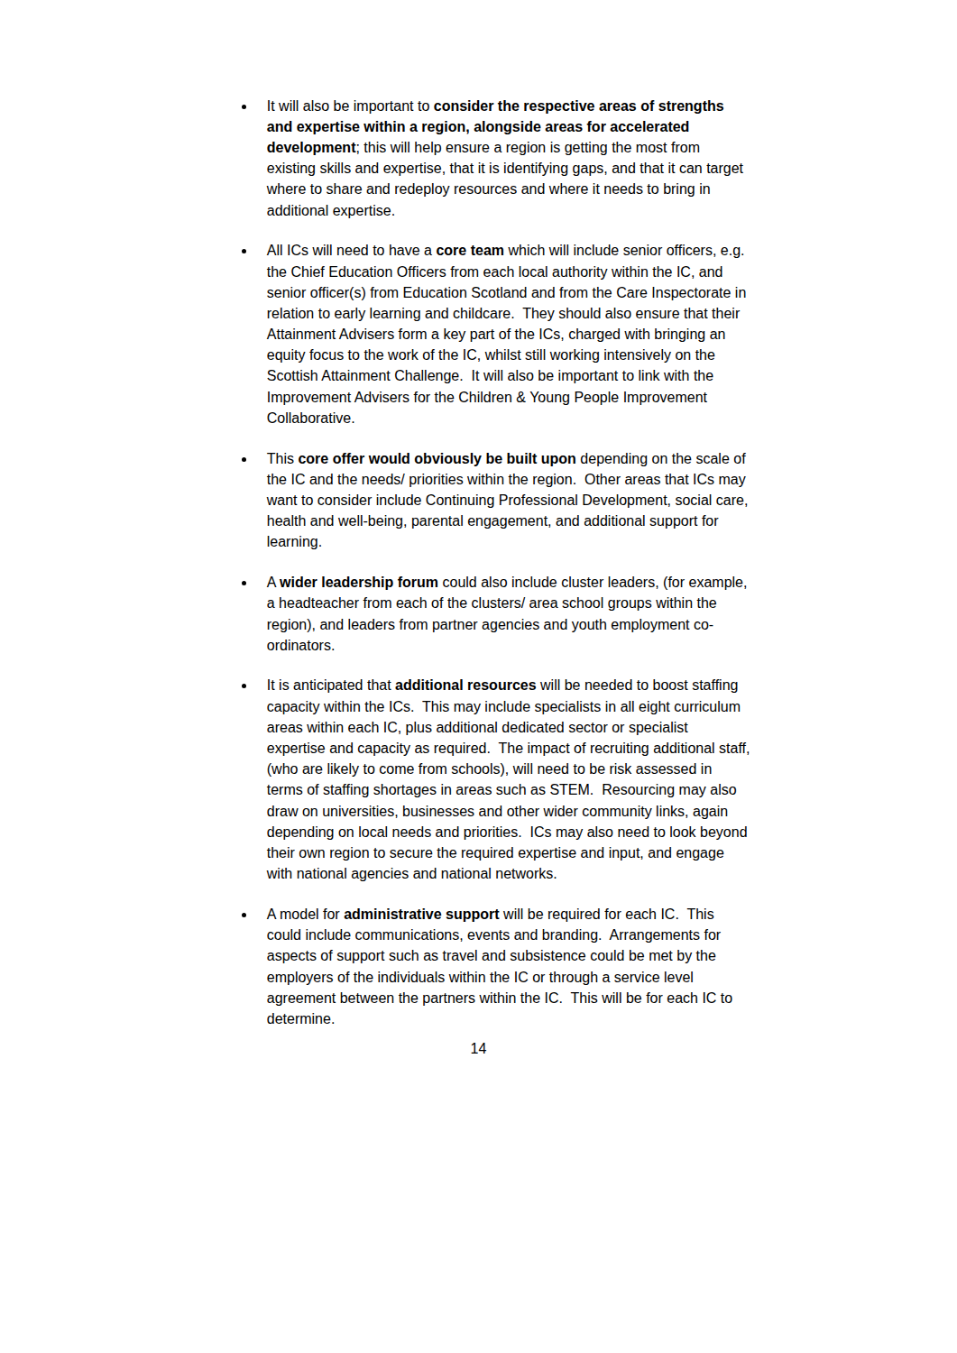It will also be important to consider the respective areas of strengths and expertise within a region, alongside areas for accelerated development; this will help ensure a region is getting the most from existing skills and expertise, that it is identifying gaps, and that it can target where to share and redeploy resources and where it needs to bring in additional expertise.
All ICs will need to have a core team which will include senior officers, e.g. the Chief Education Officers from each local authority within the IC, and senior officer(s) from Education Scotland and from the Care Inspectorate in relation to early learning and childcare. They should also ensure that their Attainment Advisers form a key part of the ICs, charged with bringing an equity focus to the work of the IC, whilst still working intensively on the Scottish Attainment Challenge. It will also be important to link with the Improvement Advisers for the Children & Young People Improvement Collaborative.
This core offer would obviously be built upon depending on the scale of the IC and the needs/ priorities within the region. Other areas that ICs may want to consider include Continuing Professional Development, social care, health and well-being, parental engagement, and additional support for learning.
A wider leadership forum could also include cluster leaders, (for example, a headteacher from each of the clusters/ area school groups within the region), and leaders from partner agencies and youth employment co-ordinators.
It is anticipated that additional resources will be needed to boost staffing capacity within the ICs. This may include specialists in all eight curriculum areas within each IC, plus additional dedicated sector or specialist expertise and capacity as required. The impact of recruiting additional staff, (who are likely to come from schools), will need to be risk assessed in terms of staffing shortages in areas such as STEM. Resourcing may also draw on universities, businesses and other wider community links, again depending on local needs and priorities. ICs may also need to look beyond their own region to secure the required expertise and input, and engage with national agencies and national networks.
A model for administrative support will be required for each IC. This could include communications, events and branding. Arrangements for aspects of support such as travel and subsistence could be met by the employers of the individuals within the IC or through a service level agreement between the partners within the IC. This will be for each IC to determine.
14